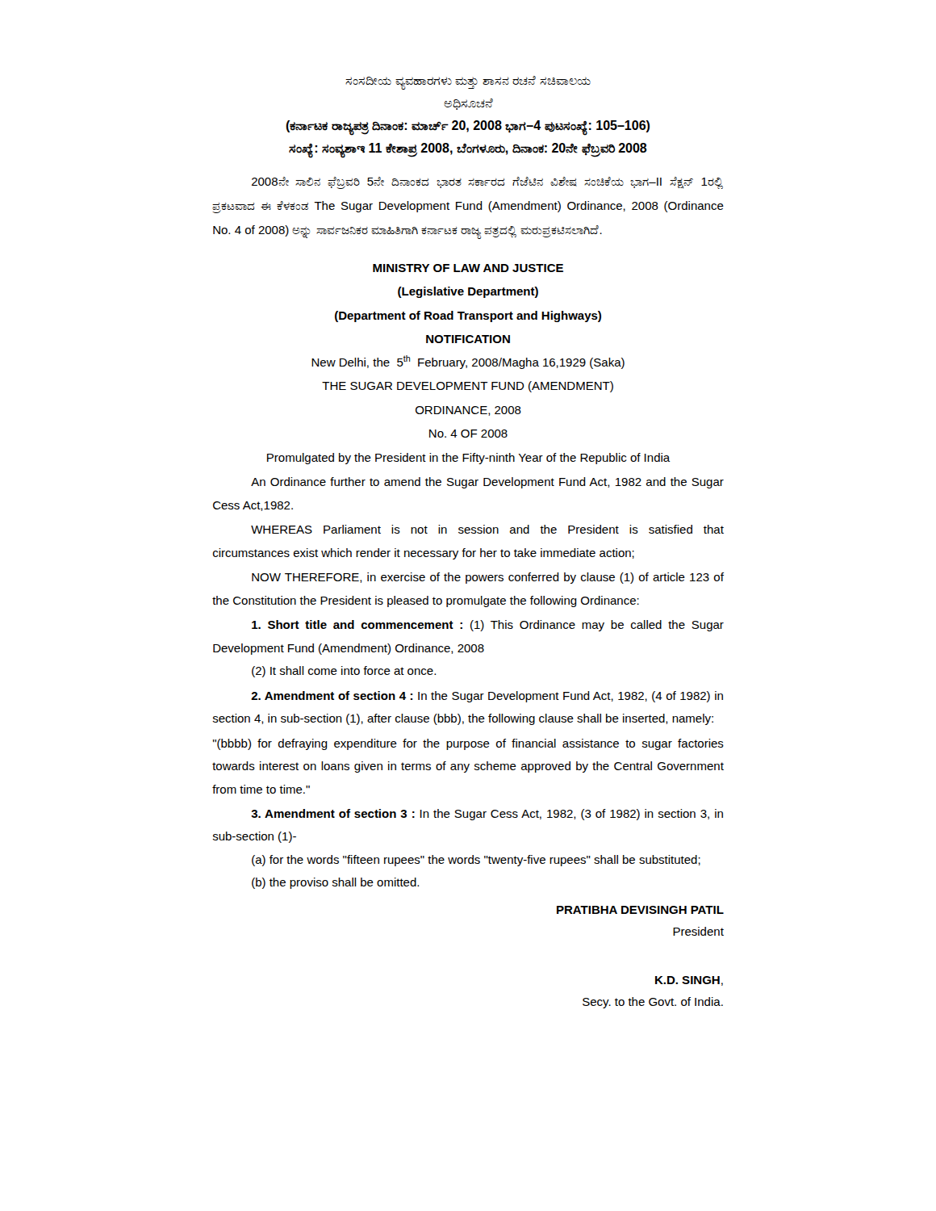ಸಂಸದೀಯ ವ್ಯವಹಾರಗಳು ಮತ್ತು ಶಾಸನ ರಚನೆ ಸಚಿವಾಲಯ
ಅಧಿಸೂಚನೆ
(ಕರ್ನಾಟಕ ರಾಜ್ಯಪತ್ರ ದಿನಾಂಕ: ಮಾರ್ಚ್ 20, 2008 ಭಾಗ–4 ಪುಟಸಂಖ್ಯೆ: 105–106)
ಸಂಖ್ಯೆ: ಸಂವ್ಯಶಾಇ 11 ಕೇಶಾಪ್ರ 2008, ಬೆಂಗಳೂರು, ದಿನಾಂಕ: 20ನೇ ಫೆಬ್ರವರಿ 2008
2008ನೇ ಸಾಲಿನ ಫೆಬ್ರವರಿ 5ನೇ ದಿನಾಂಕದ ಭಾರತ ಸರ್ಕಾರದ ಗೆಜೆಟಿನ ವಿಶೇಷ ಸಂಚಿಕೆಯ ಭಾಗ–II ಸೆಕ್ಷನ್ 1ರಲ್ಲಿ ಪ್ರಕಟವಾದ ಈ ಕೆಳಕಂಡ The Sugar Development Fund (Amendment) Ordinance, 2008 (Ordinance No. 4 of 2008) ಅನ್ನು ಸಾರ್ವಜನಿಕರ ಮಾಹಿತಿಗಾಗಿ ಕರ್ನಾಟಕ ರಾಜ್ಯ ಪತ್ರದಲ್ಲಿ ಮರುಪ್ರಕಟಿಸಲಾಗಿದೆ.
MINISTRY OF LAW AND JUSTICE
(Legislative Department)
(Department of Road Transport and Highways)
NOTIFICATION
New Delhi, the 5th February, 2008/Magha 16,1929 (Saka)
THE SUGAR DEVELOPMENT FUND (AMENDMENT)
ORDINANCE, 2008
No. 4 OF 2008
Promulgated by the President in the Fifty-ninth Year of the Republic of India
An Ordinance further to amend the Sugar Development Fund Act, 1982 and the Sugar Cess Act,1982.
WHEREAS Parliament is not in session and the President is satisfied that circumstances exist which render it necessary for her to take immediate action;
NOW THEREFORE, in exercise of the powers conferred by clause (1) of article 123 of the Constitution the President is pleased to promulgate the following Ordinance:
1. Short title and commencement : (1) This Ordinance may be called the Sugar Development Fund (Amendment) Ordinance, 2008
(2) It shall come into force at once.
2. Amendment of section 4 : In the Sugar Development Fund Act, 1982, (4 of 1982) in section 4, in sub-section (1), after clause (bbb), the following clause shall be inserted, namely:
"(bbbb) for defraying expenditure for the purpose of financial assistance to sugar factories towards interest on loans given in terms of any scheme approved by the Central Government from time to time."
3. Amendment of section 3 : In the Sugar Cess Act, 1982, (3 of 1982) in section 3, in sub-section (1)-
(a) for the words "fifteen rupees" the words "twenty-five rupees" shall be substituted;
(b) the proviso shall be omitted.
PRATIBHA DEVISINGH PATIL
President
K.D. SINGH,
Secy. to the Govt. of India.